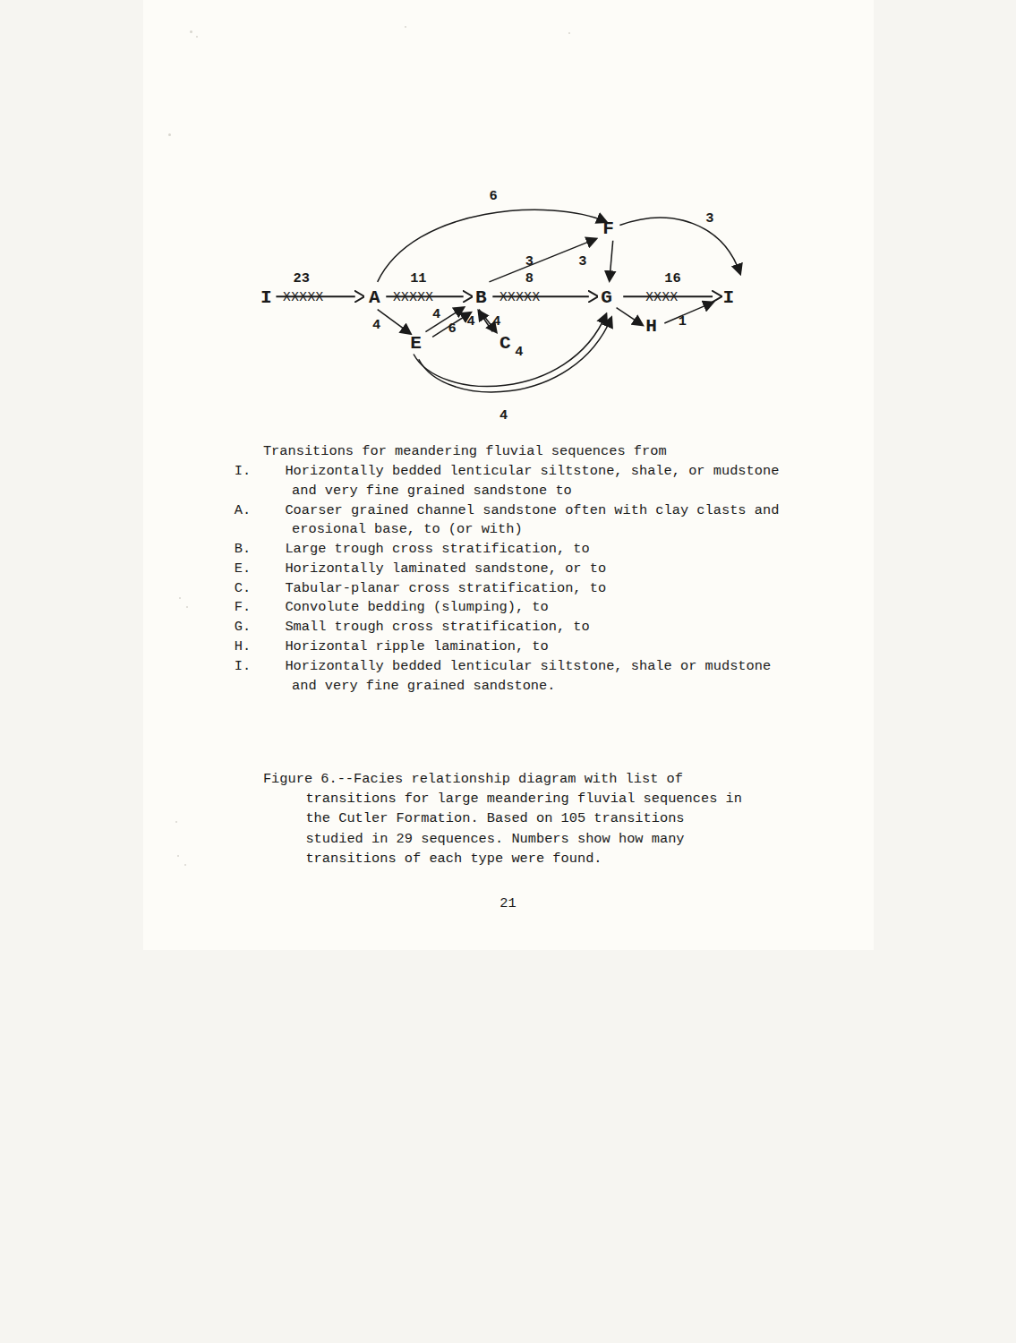I A B C E F G H I XXXXX 23 XXXXX 11 XXXXX 8 XXXX 16 A -> F (big arc over the top, labelled 6) 6 3 3 3 4 4 6 4 4 4 1 4
Transitions for meandering fluvial sequences from
I. Horizontally bedded lenticular siltstone, shale, or mudstone and very fine grained sandstone to
A. Coarser grained channel sandstone often with clay clasts and erosional base, to (or with)
B. Large trough cross stratification, to
E. Horizontally laminated sandstone, or to
C. Tabular-planar cross stratification, to
F. Convolute bedding (slumping), to
G. Small trough cross stratification, to
H. Horizontal ripple lamination, to
I. Horizontally bedded lenticular siltstone, shale or mudstone and very fine grained sandstone.
Figure 6.--Facies relationship diagram with list of transitions for large meandering fluvial sequences in the Cutler Formation. Based on 105 transitions studied in 29 sequences. Numbers show how many transitions of each type were found.
21